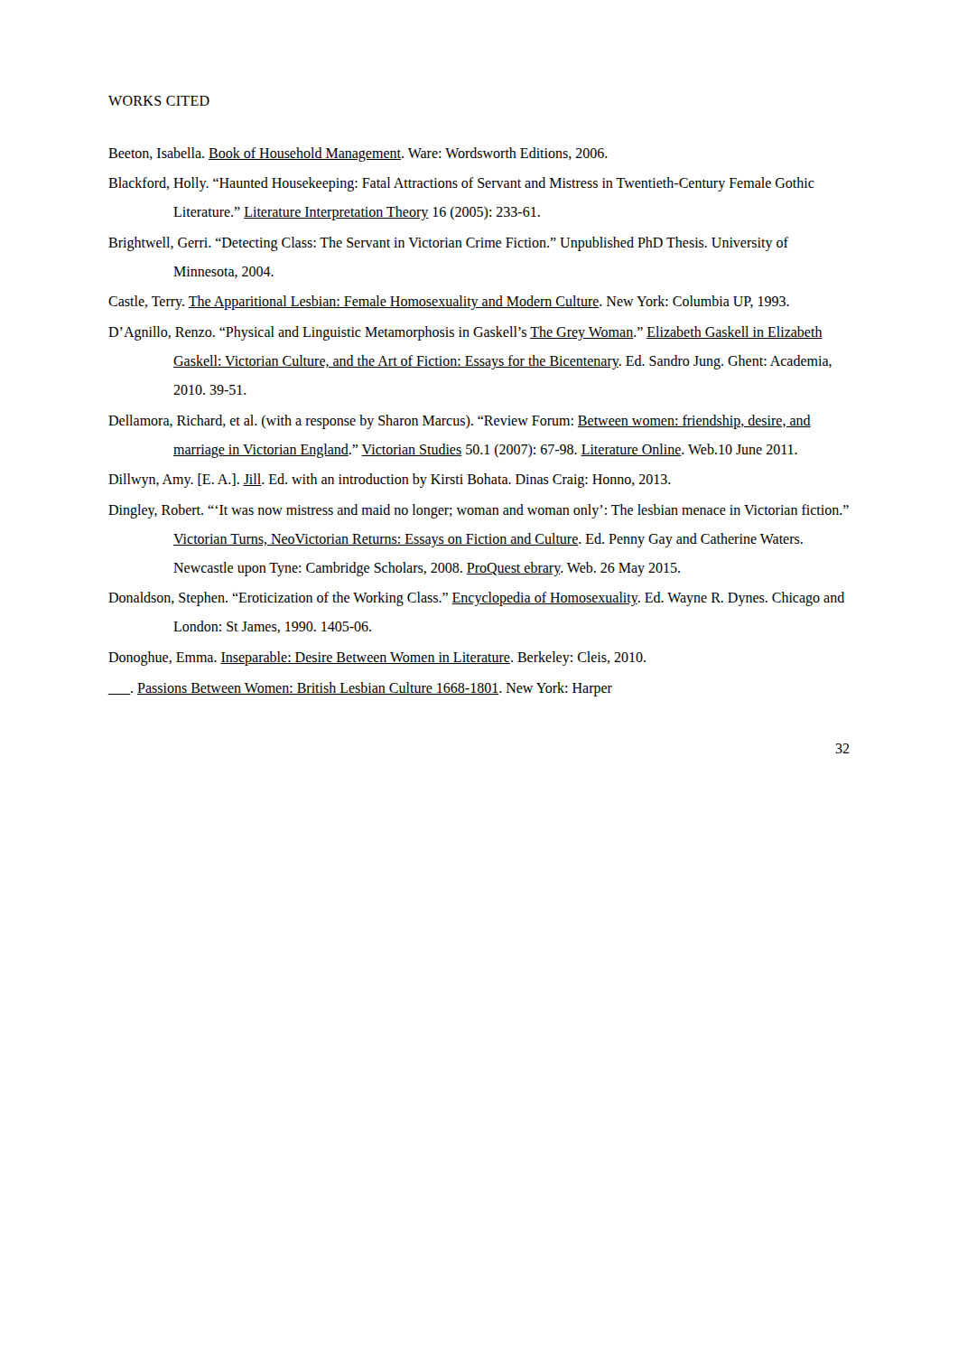WORKS CITED
Beeton, Isabella. Book of Household Management. Ware: Wordsworth Editions, 2006.
Blackford, Holly. “Haunted Housekeeping: Fatal Attractions of Servant and Mistress in Twentieth-Century Female Gothic Literature.” Literature Interpretation Theory 16 (2005): 233-61.
Brightwell, Gerri. “Detecting Class: The Servant in Victorian Crime Fiction.” Unpublished PhD Thesis. University of Minnesota, 2004.
Castle, Terry. The Apparitional Lesbian: Female Homosexuality and Modern Culture. New York: Columbia UP, 1993.
D’Agnillo, Renzo. “Physical and Linguistic Metamorphosis in Gaskell’s The Grey Woman.” Elizabeth Gaskell in Elizabeth Gaskell: Victorian Culture, and the Art of Fiction: Essays for the Bicentenary. Ed. Sandro Jung. Ghent: Academia, 2010. 39-51.
Dellamora, Richard, et al. (with a response by Sharon Marcus). “Review Forum: Between women: friendship, desire, and marriage in Victorian England.” Victorian Studies 50.1 (2007): 67-98. Literature Online. Web.10 June 2011.
Dillwyn, Amy. [E. A.]. Jill. Ed. with an introduction by Kirsti Bohata. Dinas Craig: Honno, 2013.
Dingley, Robert. “‘It was now mistress and maid no longer; woman and woman only’: The lesbian menace in Victorian fiction.” Victorian Turns, NeoVictorian Returns: Essays on Fiction and Culture. Ed. Penny Gay and Catherine Waters. Newcastle upon Tyne: Cambridge Scholars, 2008. ProQuest ebrary. Web. 26 May 2015.
Donaldson, Stephen. “Eroticization of the Working Class.” Encyclopedia of Homosexuality. Ed. Wayne R. Dynes. Chicago and London: St James, 1990. 1405-06.
Donoghue, Emma. Inseparable: Desire Between Women in Literature. Berkeley: Cleis, 2010.
___. Passions Between Women: British Lesbian Culture 1668-1801. New York: Harper
32